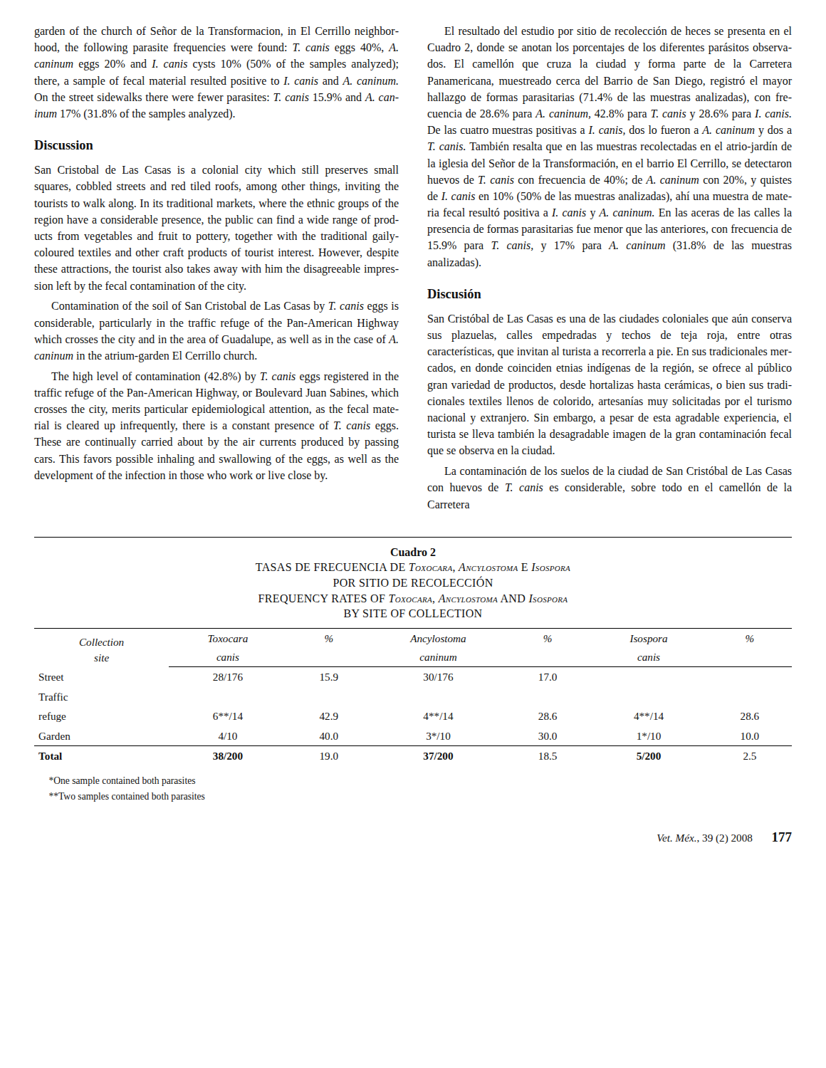garden of the church of Señor de la Transformacion, in El Cerrillo neighborhood, the following parasite frequencies were found: T. canis eggs 40%, A. caninum eggs 20% and I. canis cysts 10% (50% of the samples analyzed); there, a sample of fecal material resulted positive to I. canis and A. caninum. On the street sidewalks there were fewer parasites: T. canis 15.9% and A. caninum 17% (31.8% of the samples analyzed).
Discussion
San Cristobal de Las Casas is a colonial city which still preserves small squares, cobbled streets and red tiled roofs, among other things, inviting the tourists to walk along. In its traditional markets, where the ethnic groups of the region have a considerable presence, the public can find a wide range of products from vegetables and fruit to pottery, together with the traditional gaily-coloured textiles and other craft products of tourist interest. However, despite these attractions, the tourist also takes away with him the disagreeable impression left by the fecal contamination of the city.
Contamination of the soil of San Cristobal de Las Casas by T. canis eggs is considerable, particularly in the traffic refuge of the Pan-American Highway which crosses the city and in the area of Guadalupe, as well as in the case of A. caninum in the atrium-garden El Cerrillo church.
The high level of contamination (42.8%) by T. canis eggs registered in the traffic refuge of the Pan-American Highway, or Boulevard Juan Sabines, which crosses the city, merits particular epidemiological attention, as the fecal material is cleared up infrequently, there is a constant presence of T. canis eggs. These are continually carried about by the air currents produced by passing cars. This favors possible inhaling and swallowing of the eggs, as well as the development of the infection in those who work or live close by.
El resultado del estudio por sitio de recolección de heces se presenta en el Cuadro 2, donde se anotan los porcentajes de los diferentes parásitos observados. El camellón que cruza la ciudad y forma parte de la Carretera Panamericana, muestreado cerca del Barrio de San Diego, registró el mayor hallazgo de formas parasitarias (71.4% de las muestras analizadas), con frecuencia de 28.6% para A. caninum, 42.8% para T. canis y 28.6% para I. canis. De las cuatro muestras positivas a I. canis, dos lo fueron a A. caninum y dos a T. canis. También resalta que en las muestras recolectadas en el atrio-jardín de la iglesia del Señor de la Transformación, en el barrio El Cerrillo, se detectaron huevos de T. canis con frecuencia de 40%; de A. caninum con 20%, y quistes de I. canis en 10% (50% de las muestras analizadas), ahí una muestra de materia fecal resultó positiva a I. canis y A. caninum. En las aceras de las calles la presencia de formas parasitarias fue menor que las anteriores, con frecuencia de 15.9% para T. canis, y 17% para A. caninum (31.8% de las muestras analizadas).
Discusión
San Cristóbal de Las Casas es una de las ciudades coloniales que aún conserva sus plazuelas, calles empedradas y techos de teja roja, entre otras características, que invitan al turista a recorrerla a pie. En sus tradicionales mercados, en donde coinciden etnias indígenas de la región, se ofrece al público gran variedad de productos, desde hortalizas hasta cerámicas, o bien sus tradicionales textiles llenos de colorido, artesanías muy solicitadas por el turismo nacional y extranjero. Sin embargo, a pesar de esta agradable experiencia, el turista se lleva también la desagradable imagen de la gran contaminación fecal que se observa en la ciudad.
La contaminación de los suelos de la ciudad de San Cristóbal de Las Casas con huevos de T. canis es considerable, sobre todo en el camellón de la Carretera
Cuadro 2
TASAS DE FRECUENCIA DE Toxocara, Ancylostoma E Isospora
POR SITIO DE RECOLECCIÓN
FREQUENCY RATES OF Toxocara, Ancylostoma AND Isospora
BY SITE OF COLLECTION
| Collection site | Toxocara | % | Ancylostoma | % | Isospora | % |
| --- | --- | --- | --- | --- | --- | --- |
| canis | | caninum | | canis | |
| Street | 28/176 | 15.9 | 30/176 | 17.0 | | |
| Traffic | | | | | | |
| refuge | 6**/14 | 42.9 | 4**/14 | 28.6 | 4**/14 | 28.6 |
| Garden | 4/10 | 40.0 | 3*/10 | 30.0 | 1*/10 | 10.0 |
| Total | 38/200 | 19.0 | 37/200 | 18.5 | 5/200 | 2.5 |
*One sample contained both parasites
**Two samples contained both parasites
Vet. Méx., 39 (2) 2008 177